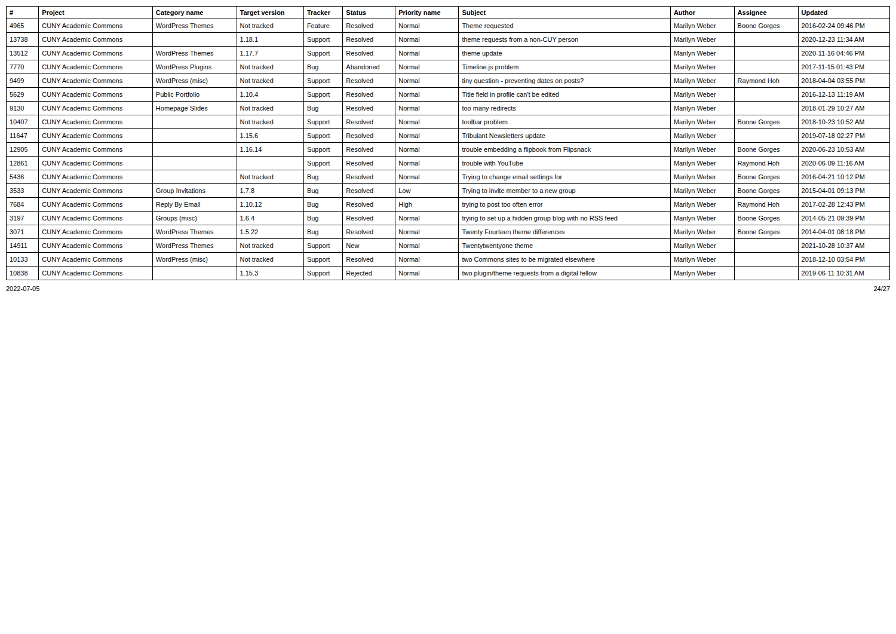| # | Project | Category name | Target version | Tracker | Status | Priority name | Subject | Author | Assignee | Updated |
| --- | --- | --- | --- | --- | --- | --- | --- | --- | --- | --- |
| 4965 | CUNY Academic Commons | WordPress Themes | Not tracked | Feature | Resolved | Normal | Theme requested | Marilyn Weber | Boone Gorges | 2016-02-24 09:46 PM |
| 13738 | CUNY Academic Commons | | 1.18.1 | Support | Resolved | Normal | theme requests from a non-CUY person | Marilyn Weber | | 2020-12-23 11:34 AM |
| 13512 | CUNY Academic Commons | WordPress Themes | 1.17.7 | Support | Resolved | Normal | theme update | Marilyn Weber | | 2020-11-16 04:46 PM |
| 7770 | CUNY Academic Commons | WordPress Plugins | Not tracked | Bug | Abandoned | Normal | Timeline.js problem | Marilyn Weber | | 2017-11-15 01:43 PM |
| 9499 | CUNY Academic Commons | WordPress (misc) | Not tracked | Support | Resolved | Normal | tiny question - preventing dates on posts? | Marilyn Weber | Raymond Hoh | 2018-04-04 03:55 PM |
| 5629 | CUNY Academic Commons | Public Portfolio | 1.10.4 | Support | Resolved | Normal | Title field in profile can't be edited | Marilyn Weber | | 2016-12-13 11:19 AM |
| 9130 | CUNY Academic Commons | Homepage Slides | Not tracked | Bug | Resolved | Normal | too many redirects | Marilyn Weber | | 2018-01-29 10:27 AM |
| 10407 | CUNY Academic Commons | | Not tracked | Support | Resolved | Normal | toolbar problem | Marilyn Weber | Boone Gorges | 2018-10-23 10:52 AM |
| 11647 | CUNY Academic Commons | | 1.15.6 | Support | Resolved | Normal | Tribulant Newsletters update | Marilyn Weber | | 2019-07-18 02:27 PM |
| 12905 | CUNY Academic Commons | | 1.16.14 | Support | Resolved | Normal | trouble embedding a flipbook from Flipsnack | Marilyn Weber | Boone Gorges | 2020-06-23 10:53 AM |
| 12861 | CUNY Academic Commons | | | Support | Resolved | Normal | trouble with YouTube | Marilyn Weber | Raymond Hoh | 2020-06-09 11:16 AM |
| 5436 | CUNY Academic Commons | | Not tracked | Bug | Resolved | Normal | Trying to change email settings for | Marilyn Weber | Boone Gorges | 2016-04-21 10:12 PM |
| 3533 | CUNY Academic Commons | Group Invitations | 1.7.8 | Bug | Resolved | Low | Trying to invite member to a new group | Marilyn Weber | Boone Gorges | 2015-04-01 09:13 PM |
| 7684 | CUNY Academic Commons | Reply By Email | 1.10.12 | Bug | Resolved | High | trying to post too often error | Marilyn Weber | Raymond Hoh | 2017-02-28 12:43 PM |
| 3197 | CUNY Academic Commons | Groups (misc) | 1.6.4 | Bug | Resolved | Normal | trying to set up a hidden group blog with no RSS feed | Marilyn Weber | Boone Gorges | 2014-05-21 09:39 PM |
| 3071 | CUNY Academic Commons | WordPress Themes | 1.5.22 | Bug | Resolved | Normal | Twenty Fourteen theme differences | Marilyn Weber | Boone Gorges | 2014-04-01 08:18 PM |
| 14911 | CUNY Academic Commons | WordPress Themes | Not tracked | Support | New | Normal | Twentytwentyone theme | Marilyn Weber | | 2021-10-28 10:37 AM |
| 10133 | CUNY Academic Commons | WordPress (misc) | Not tracked | Support | Resolved | Normal | two Commons sites to be migrated elsewhere | Marilyn Weber | | 2018-12-10 03:54 PM |
| 10838 | CUNY Academic Commons | | 1.15.3 | Support | Rejected | Normal | two plugin/theme requests from a digital fellow | Marilyn Weber | | 2019-06-11 10:31 AM |
2022-07-05 24/27